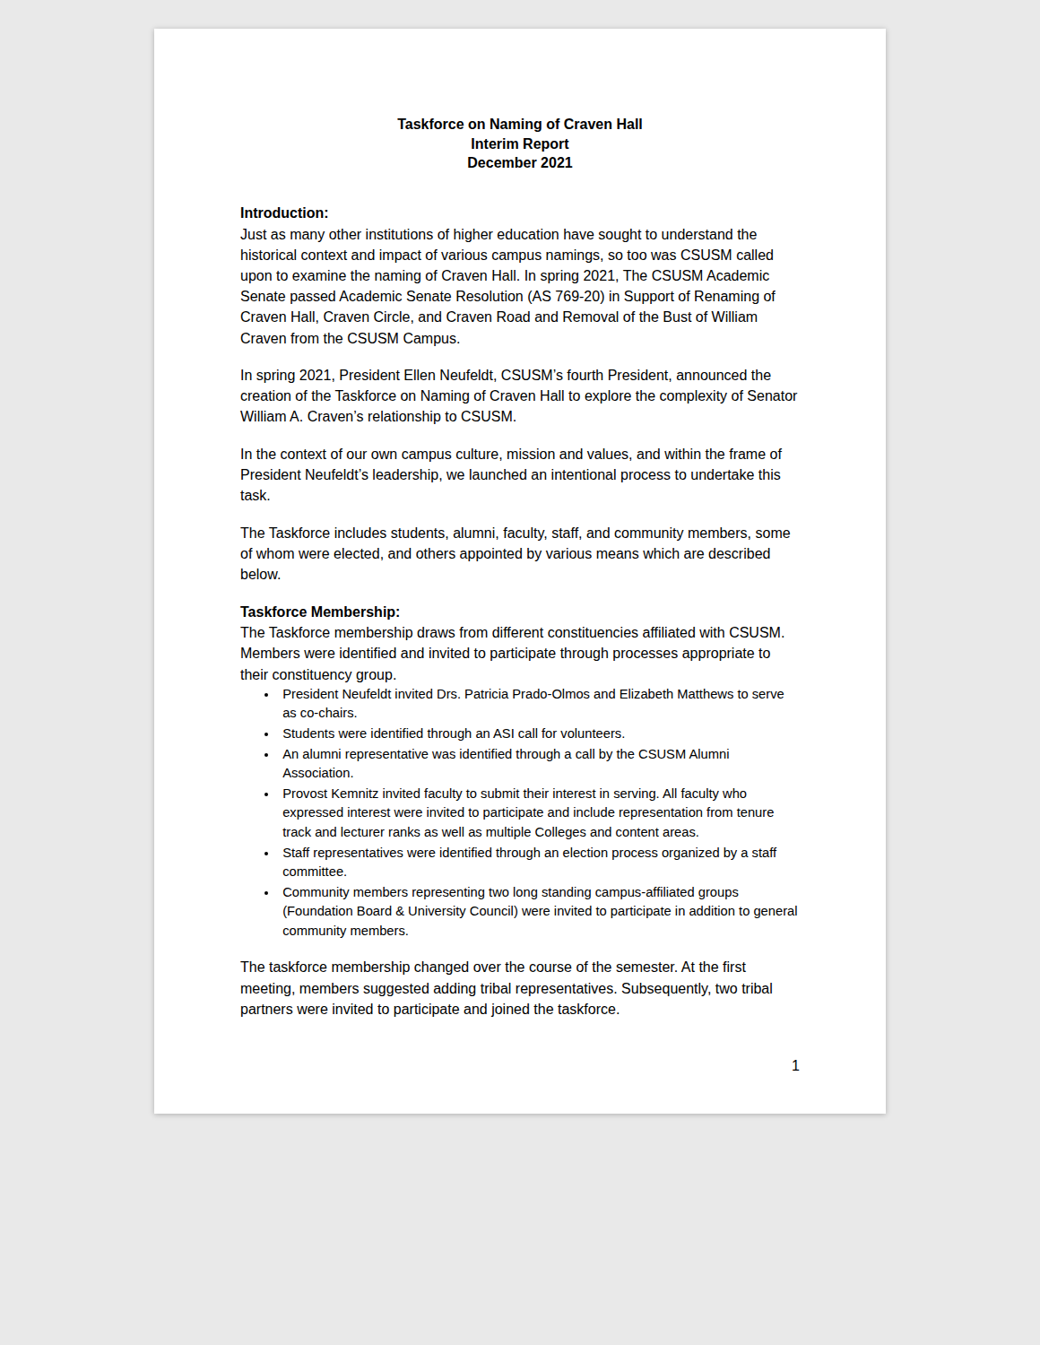Taskforce on Naming of Craven Hall Interim Report December 2021
Introduction:
Just as many other institutions of higher education have sought to understand the historical context and impact of various campus namings, so too was CSUSM called upon to examine the naming of Craven Hall. In spring 2021, The CSUSM Academic Senate passed Academic Senate Resolution (AS 769-20) in Support of Renaming of Craven Hall, Craven Circle, and Craven Road and Removal of the Bust of William Craven from the CSUSM Campus.
In spring 2021, President Ellen Neufeldt, CSUSM’s fourth President, announced the creation of the Taskforce on Naming of Craven Hall to explore the complexity of Senator William A. Craven’s relationship to CSUSM.
In the context of our own campus culture, mission and values, and within the frame of President Neufeldt’s leadership, we launched an intentional process to undertake this task.
The Taskforce includes students, alumni, faculty, staff, and community members, some of whom were elected, and others appointed by various means which are described below.
Taskforce Membership:
The Taskforce membership draws from different constituencies affiliated with CSUSM. Members were identified and invited to participate through processes appropriate to their constituency group.
President Neufeldt invited Drs. Patricia Prado-Olmos and Elizabeth Matthews to serve as co-chairs.
Students were identified through an ASI call for volunteers.
An alumni representative was identified through a call by the CSUSM Alumni Association.
Provost Kemnitz invited faculty to submit their interest in serving. All faculty who expressed interest were invited to participate and include representation from tenure track and lecturer ranks as well as multiple Colleges and content areas.
Staff representatives were identified through an election process organized by a staff committee.
Community members representing two long standing campus-affiliated groups (Foundation Board & University Council) were invited to participate in addition to general community members.
The taskforce membership changed over the course of the semester. At the first meeting, members suggested adding tribal representatives. Subsequently, two tribal partners were invited to participate and joined the taskforce.
1